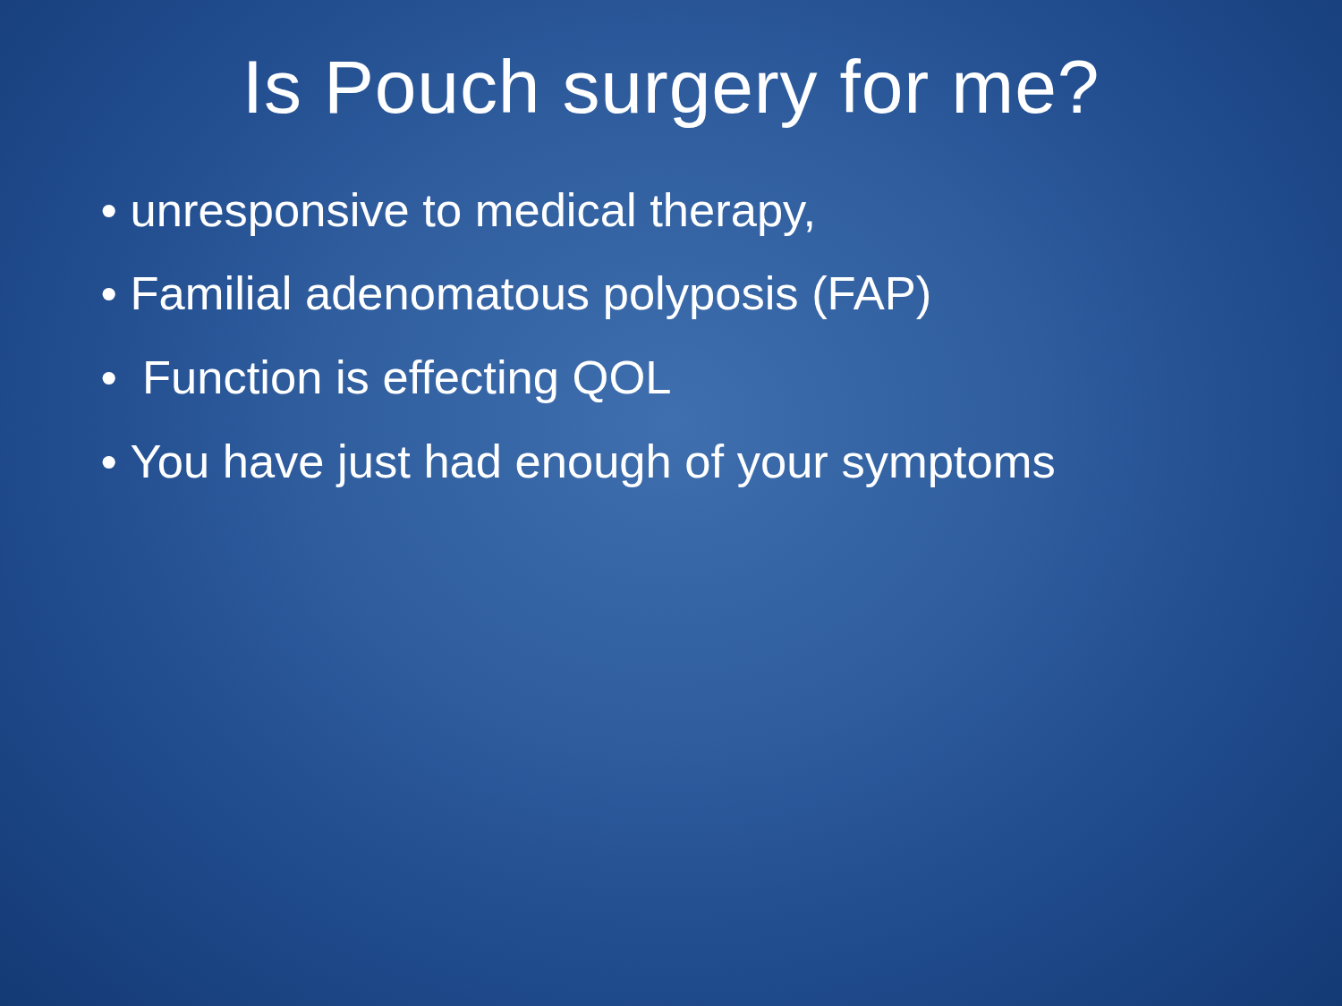Is Pouch surgery for me?
unresponsive to medical therapy,
Familial adenomatous polyposis (FAP)
Function is effecting QOL
You have just had enough of your symptoms